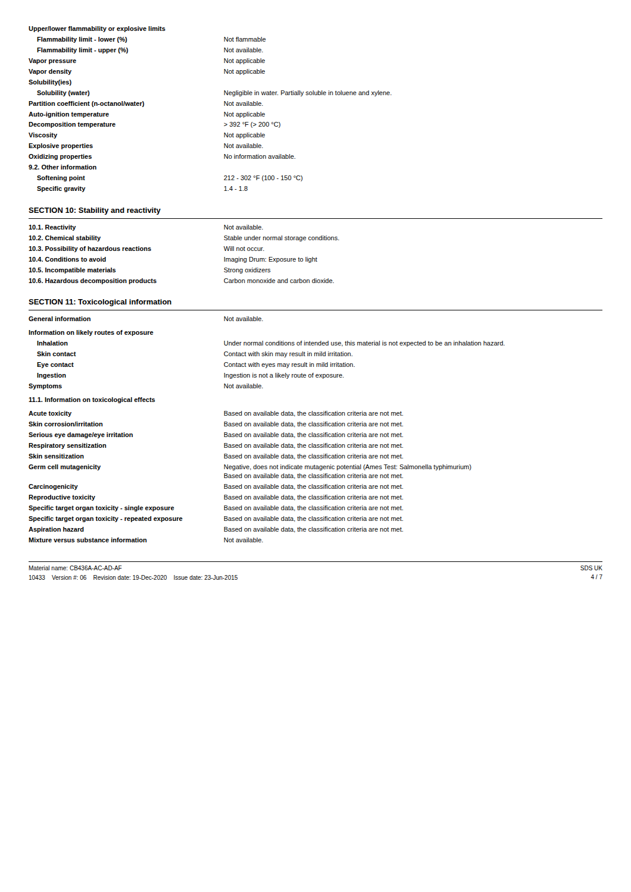| Upper/lower flammability or explosive limits |
| Flammability limit - lower (%) | Not flammable |
| Flammability limit - upper (%) | Not available. |
| Vapor pressure | Not applicable |
| Vapor density | Not applicable |
| Solubility(ies) | |
| Solubility (water) | Negligible in water. Partially soluble in toluene and xylene. |
| Partition coefficient (n-octanol/water) | Not available. |
| Auto-ignition temperature | Not applicable |
| Decomposition temperature | > 392 °F (> 200 °C) |
| Viscosity | Not applicable |
| Explosive properties | Not available. |
| Oxidizing properties | No information available. |
| 9.2. Other information | |
| Softening point | 212 - 302 °F (100 - 150 °C) |
| Specific gravity | 1.4 - 1.8 |
SECTION 10: Stability and reactivity
| 10.1. Reactivity | Not available. |
| 10.2. Chemical stability | Stable under normal storage conditions. |
| 10.3. Possibility of hazardous reactions | Will not occur. |
| 10.4. Conditions to avoid | Imaging Drum: Exposure to light |
| 10.5. Incompatible materials | Strong oxidizers |
| 10.6. Hazardous decomposition products | Carbon monoxide and carbon dioxide. |
SECTION 11: Toxicological information
| General information | Not available. |
| Information on likely routes of exposure |
| Inhalation | Under normal conditions of intended use, this material is not expected to be an inhalation hazard. |
| Skin contact | Contact with skin may result in mild irritation. |
| Eye contact | Contact with eyes may result in mild irritation. |
| Ingestion | Ingestion is not a likely route of exposure. |
| Symptoms | Not available. |
| 11.1. Information on toxicological effects |
| Acute toxicity | Based on available data, the classification criteria are not met. |
| Skin corrosion/irritation | Based on available data, the classification criteria are not met. |
| Serious eye damage/eye irritation | Based on available data, the classification criteria are not met. |
| Respiratory sensitization | Based on available data, the classification criteria are not met. |
| Skin sensitization | Based on available data, the classification criteria are not met. |
| Germ cell mutagenicity | Negative, does not indicate mutagenic potential (Ames Test: Salmonella typhimurium) Based on available data, the classification criteria are not met. |
| Carcinogenicity | Based on available data, the classification criteria are not met. |
| Reproductive toxicity | Based on available data, the classification criteria are not met. |
| Specific target organ toxicity - single exposure | Based on available data, the classification criteria are not met. |
| Specific target organ toxicity - repeated exposure | Based on available data, the classification criteria are not met. |
| Aspiration hazard | Based on available data, the classification criteria are not met. |
| Mixture versus substance information | Not available. |
Material name: CB436A-AC-AD-AF
10433 Version #: 06 Revision date: 19-Dec-2020 Issue date: 23-Jun-2015
SDS UK
4 / 7